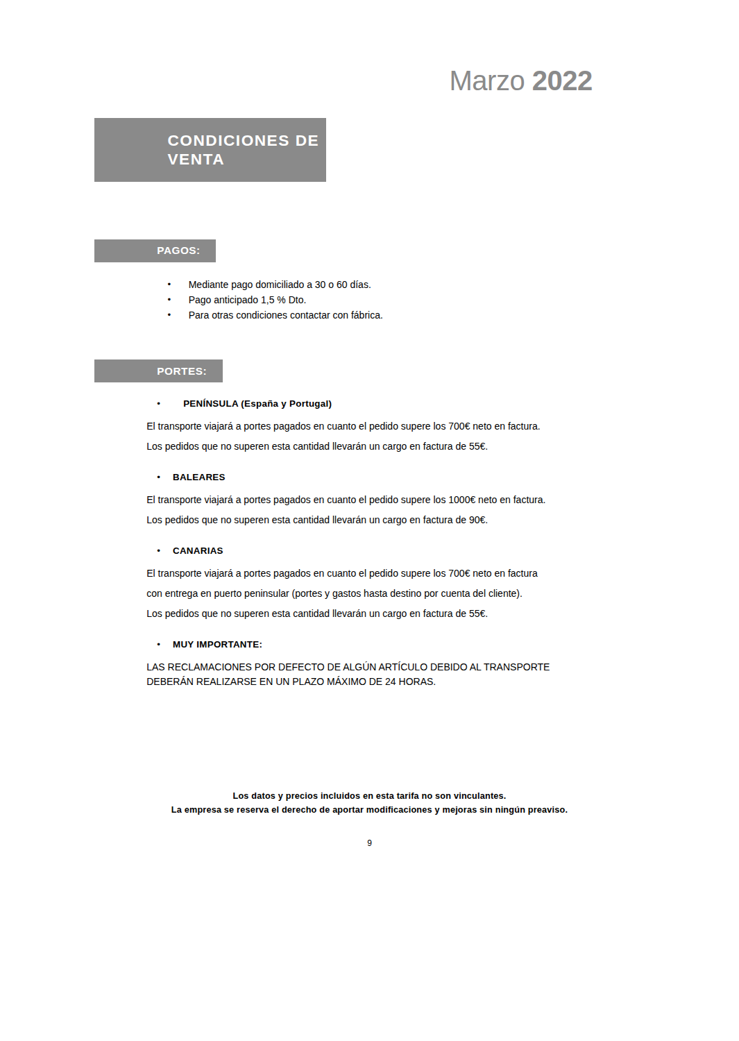Marzo 2022
CONDICIONES DE VENTA
PAGOS:
Mediante pago domiciliado a 30 o 60 días.
Pago anticipado 1,5 % Dto.
Para otras condiciones contactar con fábrica.
PORTES:
PENÍNSULA (España y Portugal)
El transporte viajará a portes pagados en cuanto el pedido supere los 700€ neto en factura.
Los pedidos que no superen esta cantidad llevarán un cargo en factura de 55€.
BALEARES
El transporte viajará a portes pagados en cuanto el pedido supere los 1000€ neto en factura.
Los pedidos que no superen esta cantidad llevarán un cargo en factura de 90€.
CANARIAS
El transporte viajará a portes pagados en cuanto el pedido supere los 700€ neto en factura
con entrega en puerto peninsular (portes y gastos hasta destino por cuenta del cliente).
Los pedidos que no superen esta cantidad llevarán un cargo en factura de 55€.
MUY IMPORTANTE:
LAS RECLAMACIONES POR DEFECTO DE ALGÚN ARTÍCULO DEBIDO AL TRANSPORTE DEBERÁN REALIZARSE EN UN PLAZO MÁXIMO DE 24 HORAS.
Los datos y precios incluidos en esta tarifa no son vinculantes.
La empresa se reserva el derecho de aportar modificaciones y mejoras sin ningún preaviso.
9